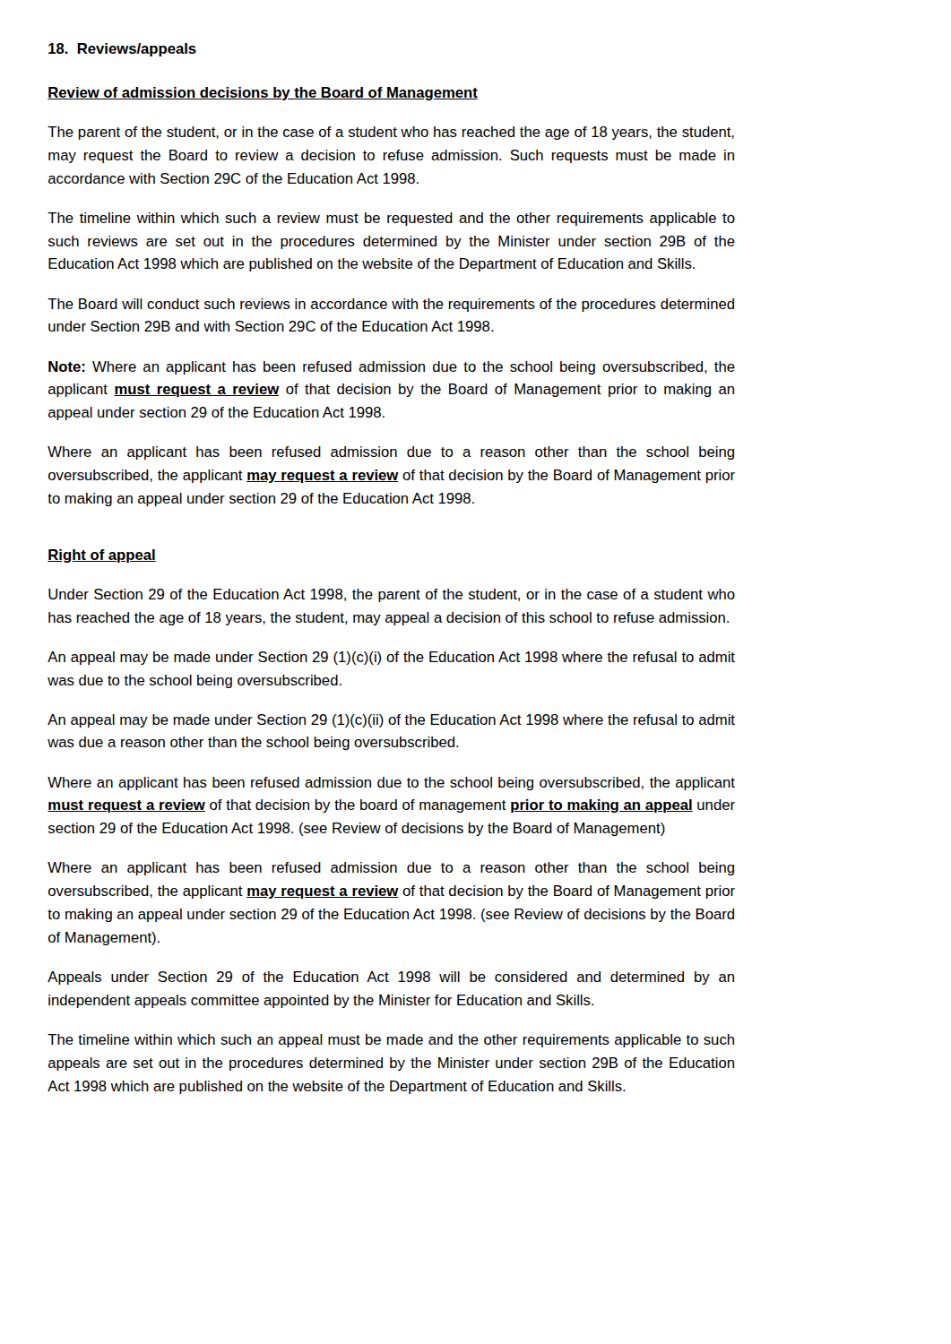18. Reviews/appeals
Review of admission decisions by the Board of Management
The parent of the student, or in the case of a student who has reached the age of 18 years, the student, may request the Board to review a decision to refuse admission. Such requests must be made in accordance with Section 29C of the Education Act 1998.
The timeline within which such a review must be requested and the other requirements applicable to such reviews are set out in the procedures determined by the Minister under section 29B of the Education Act 1998 which are published on the website of the Department of Education and Skills.
The Board will conduct such reviews in accordance with the requirements of the procedures determined under Section 29B and with Section 29C of the Education Act 1998.
Note: Where an applicant has been refused admission due to the school being oversubscribed, the applicant must request a review of that decision by the Board of Management prior to making an appeal under section 29 of the Education Act 1998.
Where an applicant has been refused admission due to a reason other than the school being oversubscribed, the applicant may request a review of that decision by the Board of Management prior to making an appeal under section 29 of the Education Act 1998.
Right of appeal
Under Section 29 of the Education Act 1998, the parent of the student, or in the case of a student who has reached the age of 18 years, the student, may appeal a decision of this school to refuse admission.
An appeal may be made under Section 29 (1)(c)(i) of the Education Act 1998 where the refusal to admit was due to the school being oversubscribed.
An appeal may be made under Section 29 (1)(c)(ii) of the Education Act 1998 where the refusal to admit was due a reason other than the school being oversubscribed.
Where an applicant has been refused admission due to the school being oversubscribed, the applicant must request a review of that decision by the board of management prior to making an appeal under section 29 of the Education Act 1998. (see Review of decisions by the Board of Management)
Where an applicant has been refused admission due to a reason other than the school being oversubscribed, the applicant may request a review of that decision by the Board of Management prior to making an appeal under section 29 of the Education Act 1998. (see Review of decisions by the Board of Management).
Appeals under Section 29 of the Education Act 1998 will be considered and determined by an independent appeals committee appointed by the Minister for Education and Skills.
The timeline within which such an appeal must be made and the other requirements applicable to such appeals are set out in the procedures determined by the Minister under section 29B of the Education Act 1998 which are published on the website of the Department of Education and Skills.